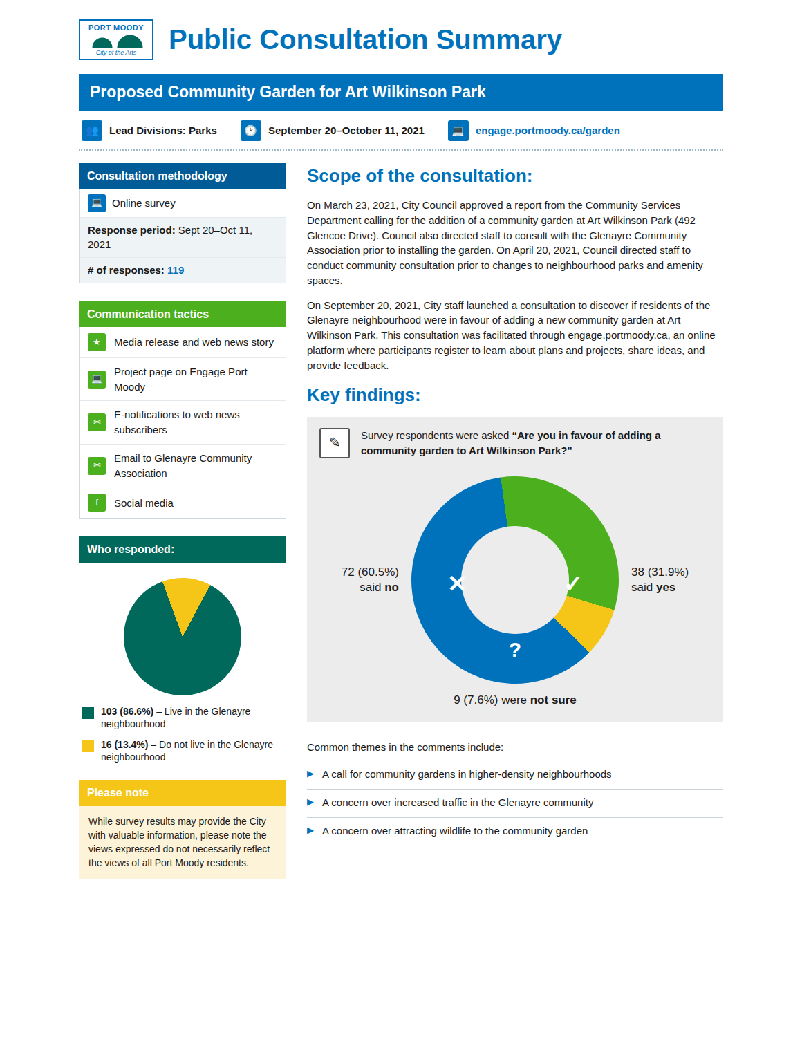PORT MOODY
City of the Arts
Public Consultation Summary
Proposed Community Garden for Art Wilkinson Park
👥Lead Divisions: Parks
🕑September 20–October 11, 2021
💻engage.portmoody.ca/garden
Consultation methodology
💻Online survey
Response period: Sept 20–Oct 11, 2021
# of responses: 119
Communication tactics
★Media release and web news story
💻Project page on Engage Port Moody
✉E-notifications to web news subscribers
✉Email to Glenayre Community Association
fSocial media
Who responded:
103 (86.6%) – Live in the Glenayre neighbourhood
16 (13.4%) – Do not live in the Glenayre neighbourhood
Please note
While survey results may provide the City with valuable information, please note the views expressed do not necessarily reflect the views of all Port Moody residents.
Scope of the consultation:
On March 23, 2021, City Council approved a report from the Community Services Department calling for the addition of a community garden at Art Wilkinson Park (492 Glencoe Drive). Council also directed staff to consult with the Glenayre Community Association prior to installing the garden. On April 20, 2021, Council directed staff to conduct community consultation prior to changes to neighbourhood parks and amenity spaces.
On September 20, 2021, City staff launched a consultation to discover if residents of the Glenayre neighbourhood were in favour of adding a new community garden at Art Wilkinson Park. This consultation was facilitated through engage.portmoody.ca, an online platform where participants register to learn about plans and projects, share ideas, and provide feedback.
Key findings:
✎
Survey respondents were asked “Are you in favour of adding a community garden to Art Wilkinson Park?"
72 (60.5%)
said no
✕ ✓ ?
38 (31.9%)
said yes
9 (7.6%) were not sure
Common themes in the comments include:
▶A call for community gardens in higher-density neighbourhoods
▶A concern over increased traffic in the Glenayre community
▶A concern over attracting wildlife to the community garden